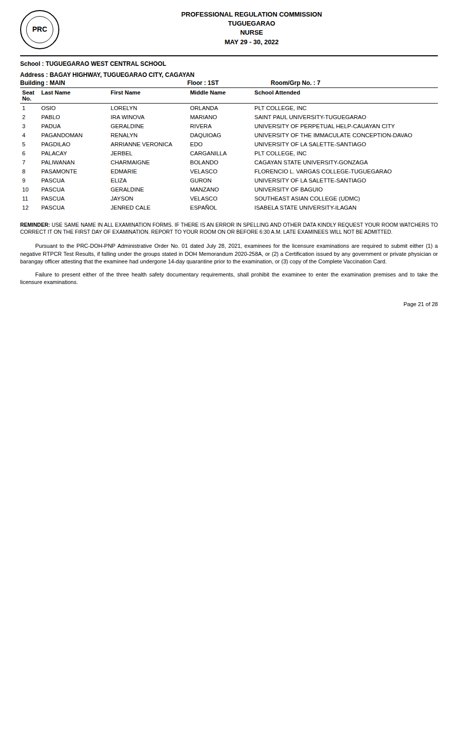PRC
PROFESSIONAL REGULATION COMMISSION
TUGUEGARAO
NURSE
MAY 29 - 30, 2022
School : TUGUEGARAO WEST CENTRAL SCHOOL
Address : BAGAY HIGHWAY, TUGUEGARAO CITY, CAGAYAN
Building : MAIN
Floor : 1ST
Room/Grp No. : 7
| Seat No. | Last Name | First Name | Middle Name | School Attended |
| --- | --- | --- | --- | --- |
| 1 | OSIO | LORELYN | ORLANDA | PLT COLLEGE, INC |
| 2 | PABLO | IRA WINOVA | MARIANO | SAINT PAUL UNIVERSITY-TUGUEGARAO |
| 3 | PADUA | GERALDINE | RIVERA | UNIVERSITY OF PERPETUAL HELP-CAUAYAN CITY |
| 4 | PAGANDOMAN | RENALYN | DAQUIOAG | UNIVERSITY OF THE IMMACULATE CONCEPTION-DAVAO |
| 5 | PAGDILAO | ARRIANNE VERONICA | EDO | UNIVERSITY OF LA SALETTE-SANTIAGO |
| 6 | PALACAY | JERBEL | CARGANILLA | PLT COLLEGE, INC |
| 7 | PALIWANAN | CHARMAIGNE | BOLANDO | CAGAYAN STATE UNIVERSITY-GONZAGA |
| 8 | PASAMONTE | EDMARIE | VELASCO | FLORENCIO L. VARGAS COLLEGE-TUGUEGARAO |
| 9 | PASCUA | ELIZA | GURON | UNIVERSITY OF LA SALETTE-SANTIAGO |
| 10 | PASCUA | GERALDINE | MANZANO | UNIVERSITY OF BAGUIO |
| 11 | PASCUA | JAYSON | VELASCO | SOUTHEAST ASIAN COLLEGE (UDMC) |
| 12 | PASCUA | JENRED CALE | ESPAÑOL | ISABELA STATE UNIVERSITY-ILAGAN |
REMINDER: USE SAME NAME IN ALL EXAMINATION FORMS. IF THERE IS AN ERROR IN SPELLING AND OTHER DATA KINDLY REQUEST YOUR ROOM WATCHERS TO CORRECT IT ON THE FIRST DAY OF EXAMINATION. REPORT TO YOUR ROOM ON OR BEFORE 6:30 A.M. LATE EXAMINEES WILL NOT BE ADMITTED.
Pursuant to the PRC-DOH-PNP Administrative Order No. 01 dated July 28, 2021, examinees for the licensure examinations are required to submit either (1) a negative RTPCR Test Results, if falling under the groups stated in DOH Memorandum 2020-258A, or (2) a Certification issued by any government or private physician or barangay officer attesting that the examinee had undergone 14-day quarantine prior to the examination, or (3) copy of the Complete Vaccination Card.
Failure to present either of the three health safety documentary requirements, shall prohibit the examinee to enter the examination premises and to take the licensure examinations.
Page 21 of 28